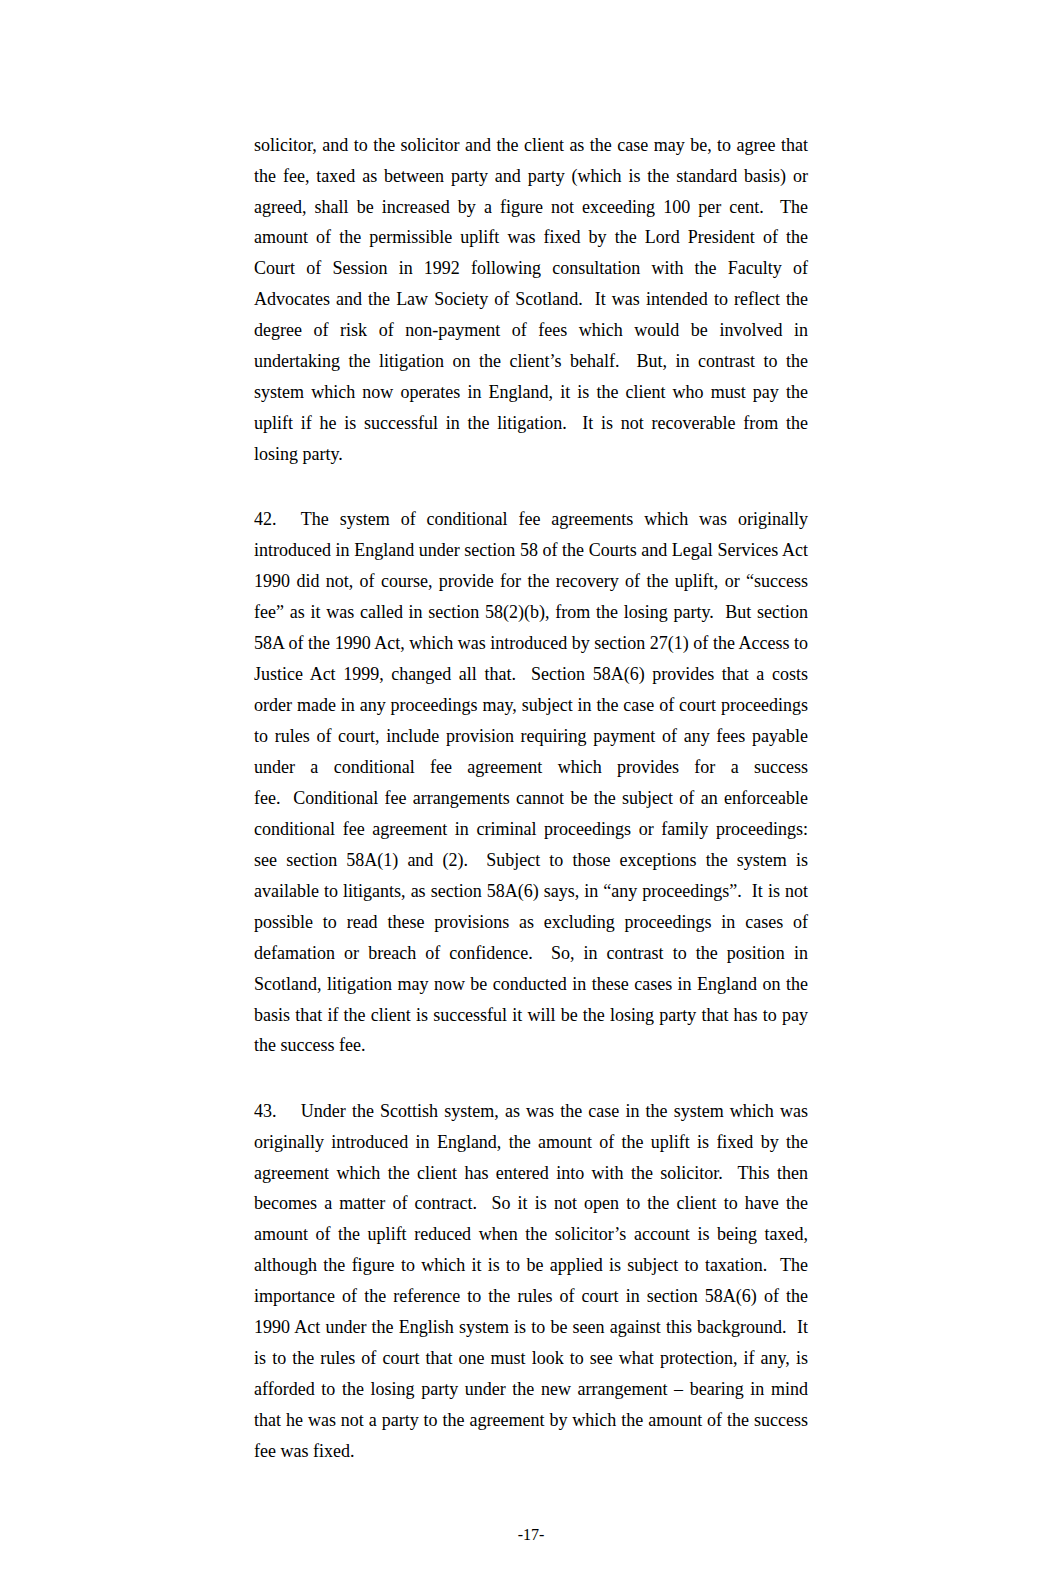solicitor, and to the solicitor and the client as the case may be, to agree that the fee, taxed as between party and party (which is the standard basis) or agreed, shall be increased by a figure not exceeding 100 per cent. The amount of the permissible uplift was fixed by the Lord President of the Court of Session in 1992 following consultation with the Faculty of Advocates and the Law Society of Scotland. It was intended to reflect the degree of risk of non-payment of fees which would be involved in undertaking the litigation on the client’s behalf. But, in contrast to the system which now operates in England, it is the client who must pay the uplift if he is successful in the litigation. It is not recoverable from the losing party.
42. The system of conditional fee agreements which was originally introduced in England under section 58 of the Courts and Legal Services Act 1990 did not, of course, provide for the recovery of the uplift, or “success fee” as it was called in section 58(2)(b), from the losing party. But section 58A of the 1990 Act, which was introduced by section 27(1) of the Access to Justice Act 1999, changed all that. Section 58A(6) provides that a costs order made in any proceedings may, subject in the case of court proceedings to rules of court, include provision requiring payment of any fees payable under a conditional fee agreement which provides for a success fee. Conditional fee arrangements cannot be the subject of an enforceable conditional fee agreement in criminal proceedings or family proceedings: see section 58A(1) and (2). Subject to those exceptions the system is available to litigants, as section 58A(6) says, in “any proceedings”. It is not possible to read these provisions as excluding proceedings in cases of defamation or breach of confidence. So, in contrast to the position in Scotland, litigation may now be conducted in these cases in England on the basis that if the client is successful it will be the losing party that has to pay the success fee.
43. Under the Scottish system, as was the case in the system which was originally introduced in England, the amount of the uplift is fixed by the agreement which the client has entered into with the solicitor. This then becomes a matter of contract. So it is not open to the client to have the amount of the uplift reduced when the solicitor’s account is being taxed, although the figure to which it is to be applied is subject to taxation. The importance of the reference to the rules of court in section 58A(6) of the 1990 Act under the English system is to be seen against this background. It is to the rules of court that one must look to see what protection, if any, is afforded to the losing party under the new arrangement – bearing in mind that he was not a party to the agreement by which the amount of the success fee was fixed.
-17-